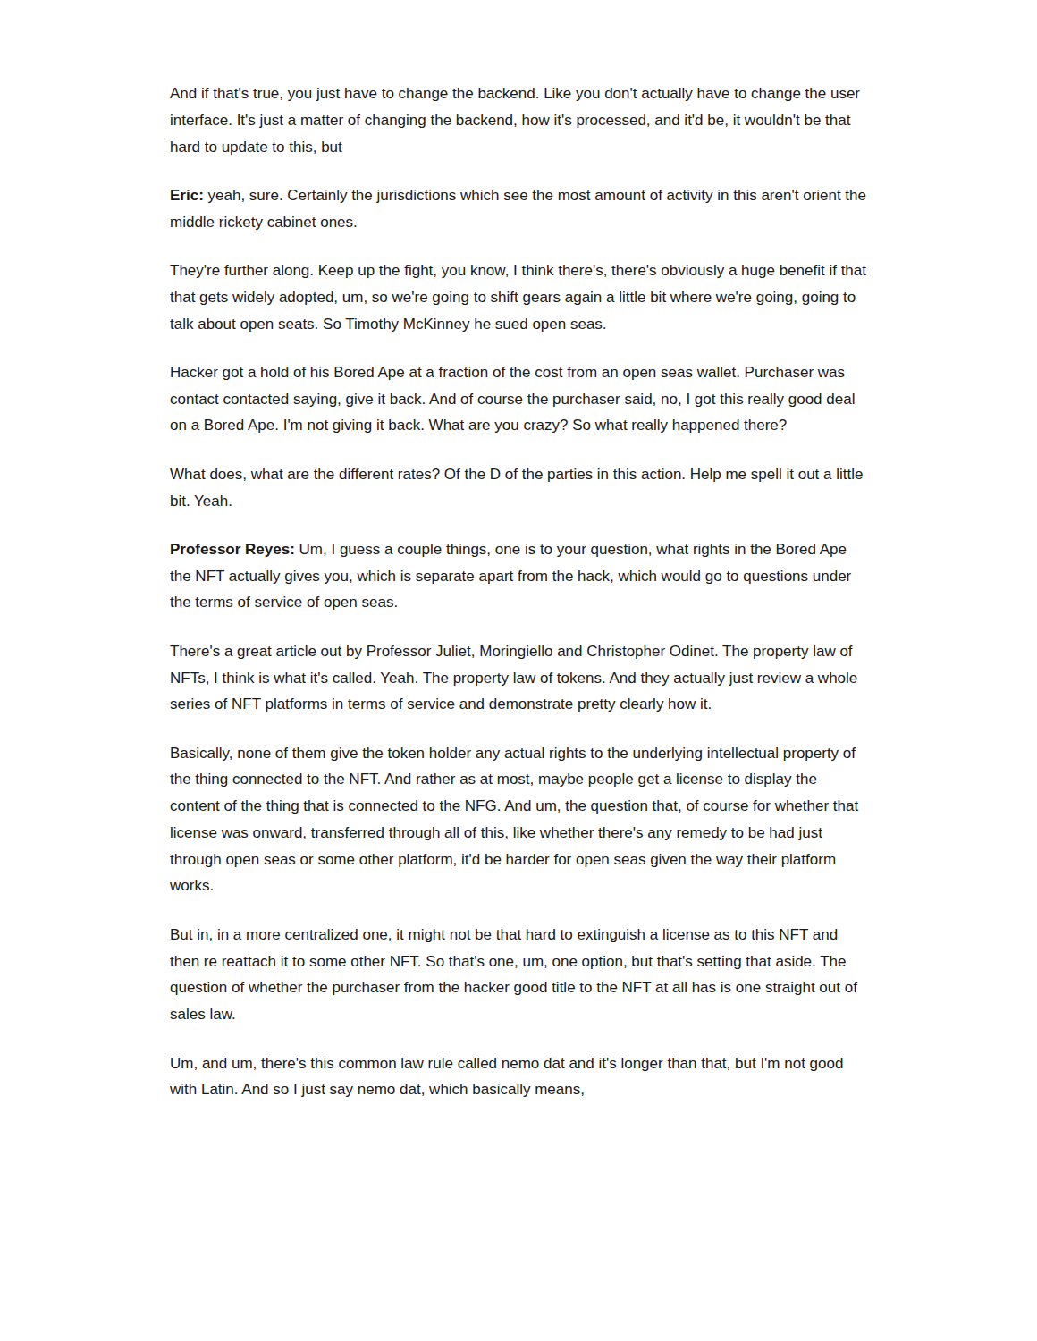And if that's true, you just have to change the backend. Like you don't actually have to change the user interface. It's just a matter of changing the backend, how it's processed, and it'd be, it wouldn't be that hard to update to this, but
Eric: yeah, sure. Certainly the jurisdictions which see the most amount of activity in this aren't orient the middle rickety cabinet ones.
They're further along. Keep up the fight, you know, I think there's, there's obviously a huge benefit if that that gets widely adopted, um, so we're going to shift gears again a little bit where we're going, going to talk about open seats. So Timothy McKinney he sued open seas.
Hacker got a hold of his Bored Ape at a fraction of the cost from an open seas wallet. Purchaser was contact contacted saying, give it back. And of course the purchaser said, no, I got this really good deal on a Bored Ape. I'm not giving it back. What are you crazy? So what really happened there?
What does, what are the different rates? Of the D of the parties in this action. Help me spell it out a little bit. Yeah.
Professor Reyes: Um, I guess a couple things, one is to your question, what rights in the Bored Ape the NFT actually gives you, which is separate apart from the hack, which would go to questions under the terms of service of open seas.
There's a great article out by Professor Juliet, Moringiello and Christopher Odinet. The property law of NFTs, I think is what it's called. Yeah. The property law of tokens. And they actually just review a whole series of NFT platforms in terms of service and demonstrate pretty clearly how it.
Basically, none of them give the token holder any actual rights to the underlying intellectual property of the thing connected to the NFT. And rather as at most, maybe people get a license to display the content of the thing that is connected to the NFG. And um, the question that, of course for whether that license was onward, transferred through all of this, like whether there's any remedy to be had just through open seas or some other platform, it'd be harder for open seas given the way their platform works.
But in, in a more centralized one, it might not be that hard to extinguish a license as to this NFT and then re reattach it to some other NFT. So that's one, um, one option, but that's setting that aside. The question of whether the purchaser from the hacker good title to the NFT at all has is one straight out of sales law.
Um, and um, there's this common law rule called nemo dat and it's longer than that, but I'm not good with Latin. And so I just say nemo dat, which basically means,